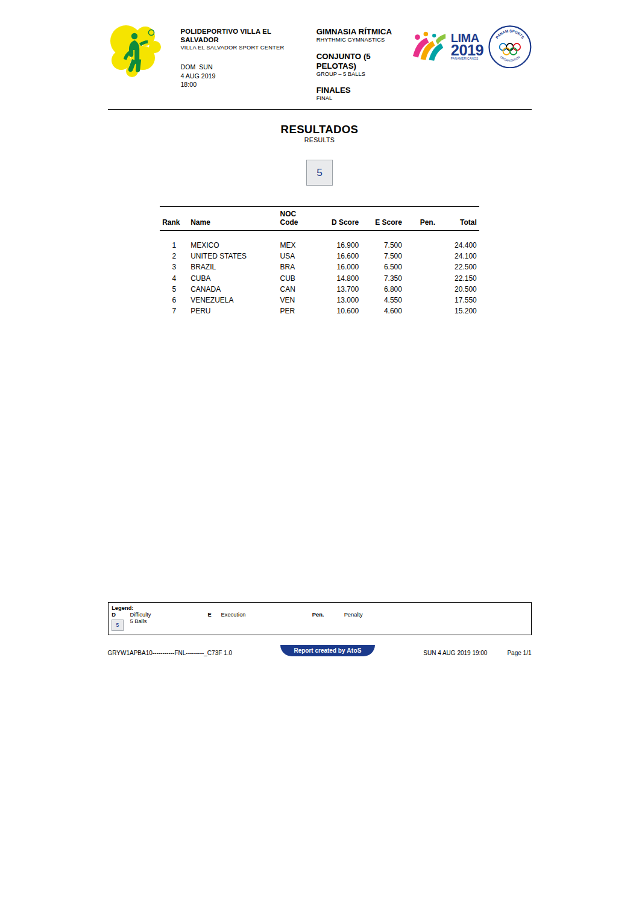POLIDEPORTIVO VILLA EL SALVADOR
VILLA EL SALVADOR SPORT CENTER
DOM SUN
4 AUG 2019
18:00
GIMNASIA RÍTMICA
RHYTHMIC GYMNASTICS
CONJUNTO (5 PELOTAS)
GROUP – 5 BALLS
FINALES
FINAL
LIMA 2019 PANAMERICANOS
PANAM SPORTS ORGANIZATION
RESULTADOS
RESULTS
5
| Rank | Name | NOC Code | D Score | E Score | Pen. | Total |
| --- | --- | --- | --- | --- | --- | --- |
| 1 | MEXICO | MEX | 16.900 | 7.500 | | 24.400 |
| 2 | UNITED STATES | USA | 16.600 | 7.500 | | 24.100 |
| 3 | BRAZIL | BRA | 16.000 | 6.500 | | 22.500 |
| 4 | CUBA | CUB | 14.800 | 7.350 | | 22.150 |
| 5 | CANADA | CAN | 13.700 | 6.800 | | 20.500 |
| 6 | VENEZUELA | VEN | 13.000 | 4.550 | | 17.550 |
| 7 | PERU | PER | 10.600 | 4.600 | | 15.200 |
Legend:
| D | Difficulty | E | Execution | Pen. | Penalty |
| 5 | 5 Balls | | | | |
GRYW1APBA10-----------FNL---------_C73F 1.0
Report created by AtoS
SUN 4 AUG 2019 19:00 Page 1/1